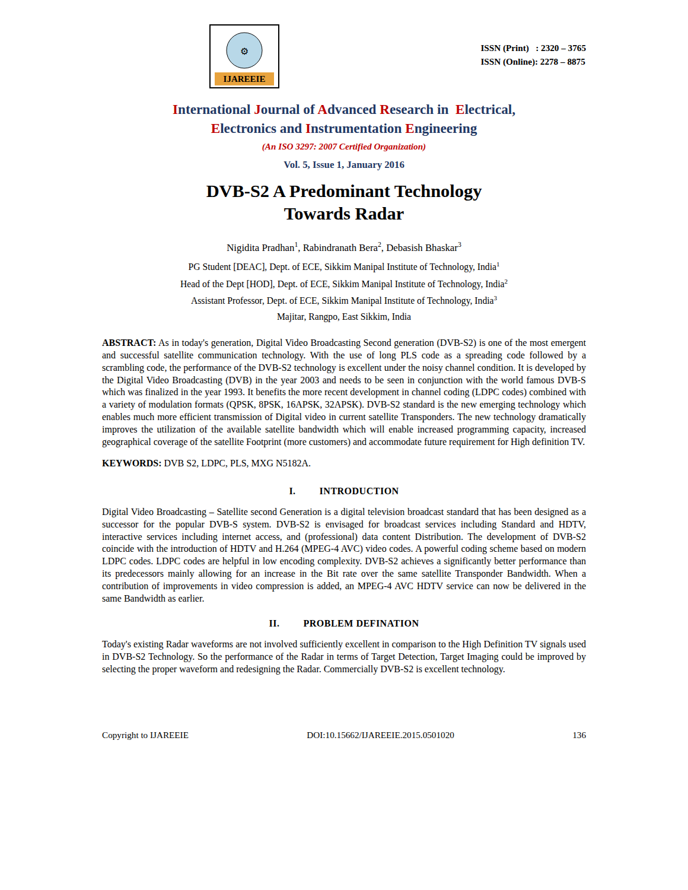ISSN (Print) : 2320 – 3765
ISSN (Online): 2278 – 8875
International Journal of Advanced Research in Electrical,
Electronics and Instrumentation Engineering
(An ISO 3297: 2007 Certified Organization)
Vol. 5, Issue 1, January 2016
DVB-S2 A Predominant Technology
Towards Radar
Nigidita Pradhan1, Rabindranath Bera2, Debasish Bhaskar3
PG Student [DEAC], Dept. of ECE, Sikkim Manipal Institute of Technology, India1
Head of the Dept [HOD], Dept. of ECE, Sikkim Manipal Institute of Technology, India2
Assistant Professor, Dept. of ECE, Sikkim Manipal Institute of Technology, India3
Majitar, Rangpo, East Sikkim, India
ABSTRACT: As in today's generation, Digital Video Broadcasting Second generation (DVB-S2) is one of the most emergent and successful satellite communication technology. With the use of long PLS code as a spreading code followed by a scrambling code, the performance of the DVB-S2 technology is excellent under the noisy channel condition. It is developed by the Digital Video Broadcasting (DVB) in the year 2003 and needs to be seen in conjunction with the world famous DVB-S which was finalized in the year 1993. It benefits the more recent development in channel coding (LDPC codes) combined with a variety of modulation formats (QPSK, 8PSK, 16APSK, 32APSK). DVB-S2 standard is the new emerging technology which enables much more efficient transmission of Digital video in current satellite Transponders. The new technology dramatically improves the utilization of the available satellite bandwidth which will enable increased programming capacity, increased geographical coverage of the satellite Footprint (more customers) and accommodate future requirement for High definition TV.
KEYWORDS: DVB S2, LDPC, PLS, MXG N5182A.
I. INTRODUCTION
Digital Video Broadcasting – Satellite second Generation is a digital television broadcast standard that has been designed as a successor for the popular DVB-S system. DVB-S2 is envisaged for broadcast services including Standard and HDTV, interactive services including internet access, and (professional) data content Distribution. The development of DVB-S2 coincide with the introduction of HDTV and H.264 (MPEG-4 AVC) video codes. A powerful coding scheme based on modern LDPC codes. LDPC codes are helpful in low encoding complexity. DVB-S2 achieves a significantly better performance than its predecessors mainly allowing for an increase in the Bit rate over the same satellite Transponder Bandwidth. When a contribution of improvements in video compression is added, an MPEG-4 AVC HDTV service can now be delivered in the same Bandwidth as earlier.
II. PROBLEM DEFINATION
Today's existing Radar waveforms are not involved sufficiently excellent in comparison to the High Definition TV signals used in DVB-S2 Technology. So the performance of the Radar in terms of Target Detection, Target Imaging could be improved by selecting the proper waveform and redesigning the Radar. Commercially DVB-S2 is excellent technology.
Copyright to IJAREEIE
DOI:10.15662/IJAREEIE.2015.0501020
136